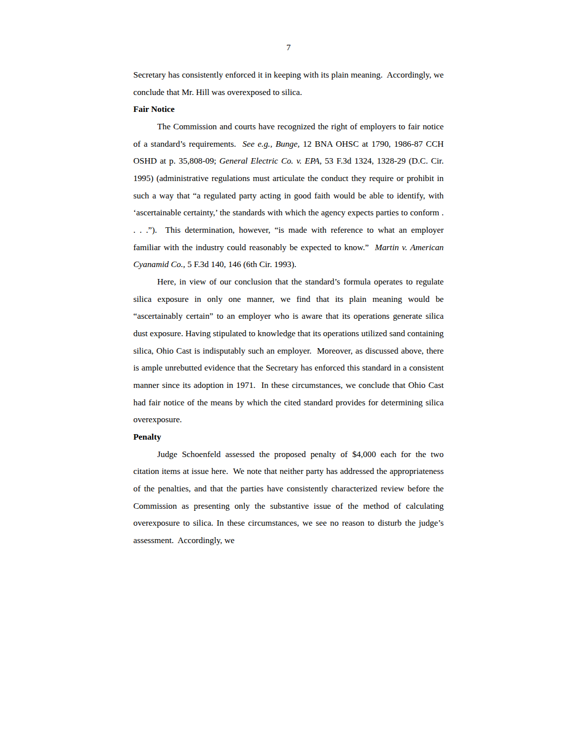7
Secretary has consistently enforced it in keeping with its plain meaning. Accordingly, we conclude that Mr. Hill was overexposed to silica.
Fair Notice
The Commission and courts have recognized the right of employers to fair notice of a standard’s requirements. See e.g., Bunge, 12 BNA OHSC at 1790, 1986-87 CCH OSHD at p. 35,808-09; General Electric Co. v. EPA, 53 F.3d 1324, 1328-29 (D.C. Cir. 1995) (administrative regulations must articulate the conduct they require or prohibit in such a way that “a regulated party acting in good faith would be able to identify, with ‘ascertainable certainty,’ the standards with which the agency expects parties to conform . . . .”). This determination, however, “is made with reference to what an employer familiar with the industry could reasonably be expected to know.” Martin v. American Cyanamid Co., 5 F.3d 140, 146 (6th Cir. 1993).
Here, in view of our conclusion that the standard’s formula operates to regulate silica exposure in only one manner, we find that its plain meaning would be “ascertainably certain” to an employer who is aware that its operations generate silica dust exposure. Having stipulated to knowledge that its operations utilized sand containing silica, Ohio Cast is indisputably such an employer. Moreover, as discussed above, there is ample unrebutted evidence that the Secretary has enforced this standard in a consistent manner since its adoption in 1971. In these circumstances, we conclude that Ohio Cast had fair notice of the means by which the cited standard provides for determining silica overexposure.
Penalty
Judge Schoenfeld assessed the proposed penalty of $4,000 each for the two citation items at issue here. We note that neither party has addressed the appropriateness of the penalties, and that the parties have consistently characterized review before the Commission as presenting only the substantive issue of the method of calculating overexposure to silica. In these circumstances, we see no reason to disturb the judge’s assessment. Accordingly, we